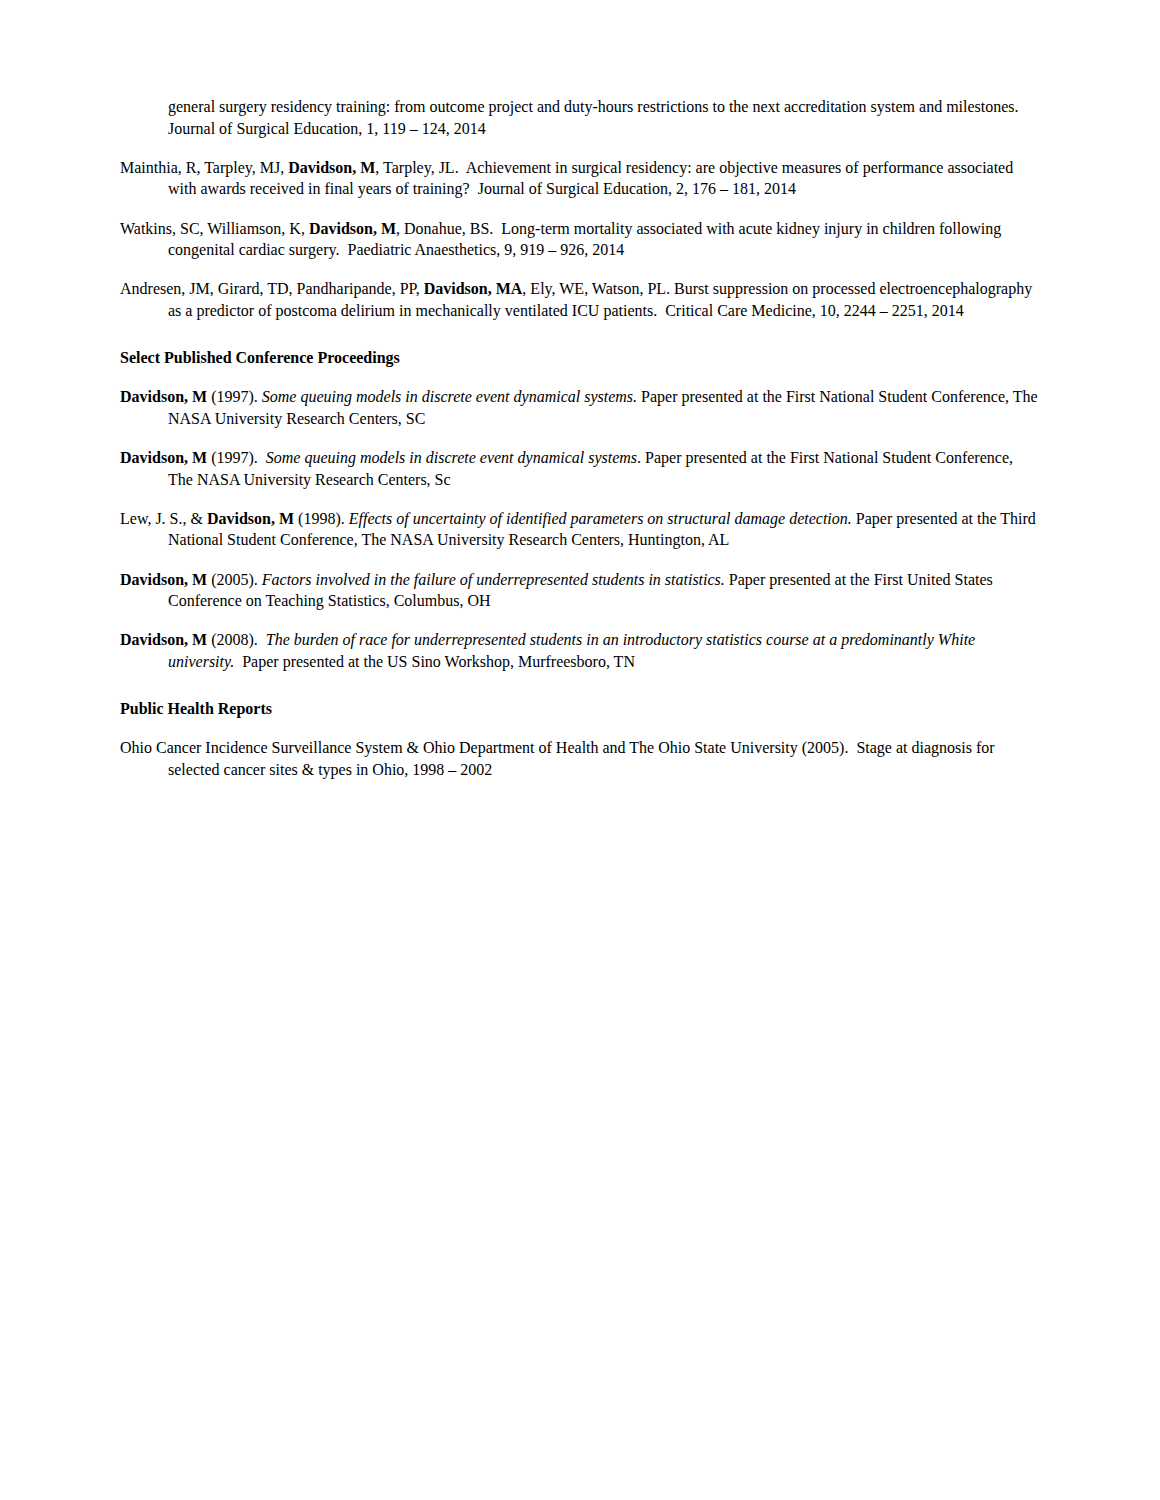general surgery residency training: from outcome project and duty-hours restrictions to the next accreditation system and milestones. Journal of Surgical Education, 1, 119 – 124, 2014
Mainthia, R, Tarpley, MJ, Davidson, M, Tarpley, JL. Achievement in surgical residency: are objective measures of performance associated with awards received in final years of training? Journal of Surgical Education, 2, 176 – 181, 2014
Watkins, SC, Williamson, K, Davidson, M, Donahue, BS. Long-term mortality associated with acute kidney injury in children following congenital cardiac surgery. Paediatric Anaesthetics, 9, 919 – 926, 2014
Andresen, JM, Girard, TD, Pandharipande, PP, Davidson, MA, Ely, WE, Watson, PL. Burst suppression on processed electroencephalography as a predictor of postcoma delirium in mechanically ventilated ICU patients. Critical Care Medicine, 10, 2244 – 2251, 2014
Select Published Conference Proceedings
Davidson, M (1997). Some queuing models in discrete event dynamical systems. Paper presented at the First National Student Conference, The NASA University Research Centers, SC
Davidson, M (1997). Some queuing models in discrete event dynamical systems. Paper presented at the First National Student Conference, The NASA University Research Centers, Sc
Lew, J. S., & Davidson, M (1998). Effects of uncertainty of identified parameters on structural damage detection. Paper presented at the Third National Student Conference, The NASA University Research Centers, Huntington, AL
Davidson, M (2005). Factors involved in the failure of underrepresented students in statistics. Paper presented at the First United States Conference on Teaching Statistics, Columbus, OH
Davidson, M (2008). The burden of race for underrepresented students in an introductory statistics course at a predominantly White university. Paper presented at the US Sino Workshop, Murfreesboro, TN
Public Health Reports
Ohio Cancer Incidence Surveillance System & Ohio Department of Health and The Ohio State University (2005). Stage at diagnosis for selected cancer sites & types in Ohio, 1998 – 2002